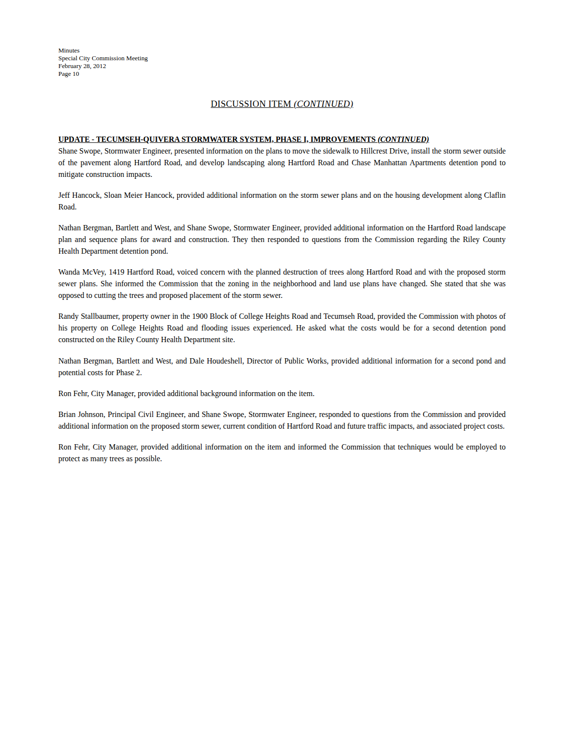Minutes
Special City Commission Meeting
February 28, 2012
Page 10
DISCUSSION ITEM (CONTINUED)
UPDATE - TECUMSEH-QUIVERA STORMWATER SYSTEM, PHASE I, IMPROVEMENTS (CONTINUED)
Shane Swope, Stormwater Engineer, presented information on the plans to move the sidewalk to Hillcrest Drive, install the storm sewer outside of the pavement along Hartford Road, and develop landscaping along Hartford Road and Chase Manhattan Apartments detention pond to mitigate construction impacts.
Jeff Hancock, Sloan Meier Hancock, provided additional information on the storm sewer plans and on the housing development along Claflin Road.
Nathan Bergman, Bartlett and West, and Shane Swope, Stormwater Engineer, provided additional information on the Hartford Road landscape plan and sequence plans for award and construction. They then responded to questions from the Commission regarding the Riley County Health Department detention pond.
Wanda McVey, 1419 Hartford Road, voiced concern with the planned destruction of trees along Hartford Road and with the proposed storm sewer plans. She informed the Commission that the zoning in the neighborhood and land use plans have changed. She stated that she was opposed to cutting the trees and proposed placement of the storm sewer.
Randy Stallbaumer, property owner in the 1900 Block of College Heights Road and Tecumseh Road, provided the Commission with photos of his property on College Heights Road and flooding issues experienced. He asked what the costs would be for a second detention pond constructed on the Riley County Health Department site.
Nathan Bergman, Bartlett and West, and Dale Houdeshell, Director of Public Works, provided additional information for a second pond and potential costs for Phase 2.
Ron Fehr, City Manager, provided additional background information on the item.
Brian Johnson, Principal Civil Engineer, and Shane Swope, Stormwater Engineer, responded to questions from the Commission and provided additional information on the proposed storm sewer, current condition of Hartford Road and future traffic impacts, and associated project costs.
Ron Fehr, City Manager, provided additional information on the item and informed the Commission that techniques would be employed to protect as many trees as possible.